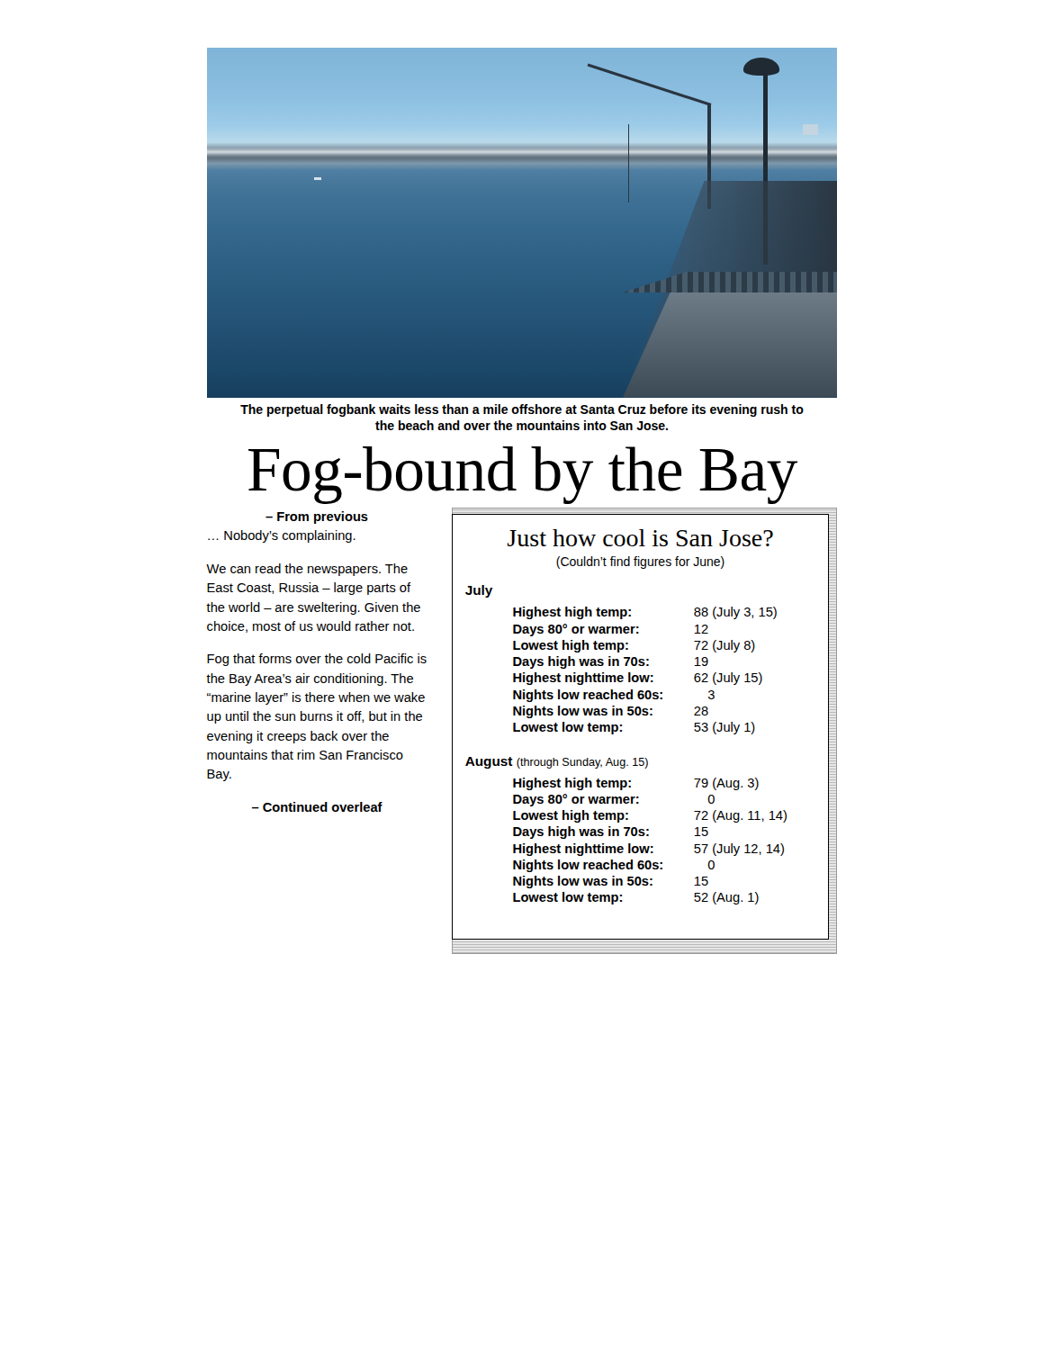The perpetual fogbank waits less than a mile offshore at Santa Cruz before its evening rush to the beach and over the mountains into San Jose.
Fog-bound by the Bay
– From previous
… Nobody’s complaining.
We can read the newspapers. The East Coast, Russia – large parts of the world – are sweltering. Given the choice, most of us would rather not.
Fog that forms over the cold Pacific is the Bay Area’s air conditioning. The “marine layer” is there when we wake up until the sun burns it off, but in the evening it creeps back over the mountains that rim San Francisco Bay.
– Continued overleaf
Just how cool is San Jose?
(Couldn’t find figures for June)
July
| Highest high temp: | 88 (July 3, 15) |
| Days 80° or warmer: | 12 |
| Lowest high temp: | 72 (July 8) |
| Days high was in 70s: | 19 |
| Highest nighttime low: | 62 (July 15) |
| Nights low reached 60s: | 3 |
| Nights low was in 50s: | 28 |
| Lowest low temp: | 53 (July 1) |
August (through Sunday, Aug. 15)
| Highest high temp: | 79 (Aug. 3) |
| Days 80° or warmer: | 0 |
| Lowest high temp: | 72 (Aug. 11, 14) |
| Days high was in 70s: | 15 |
| Highest nighttime low: | 57 (July 12, 14) |
| Nights low reached 60s: | 0 |
| Nights low was in 50s: | 15 |
| Lowest low temp: | 52 (Aug. 1) |